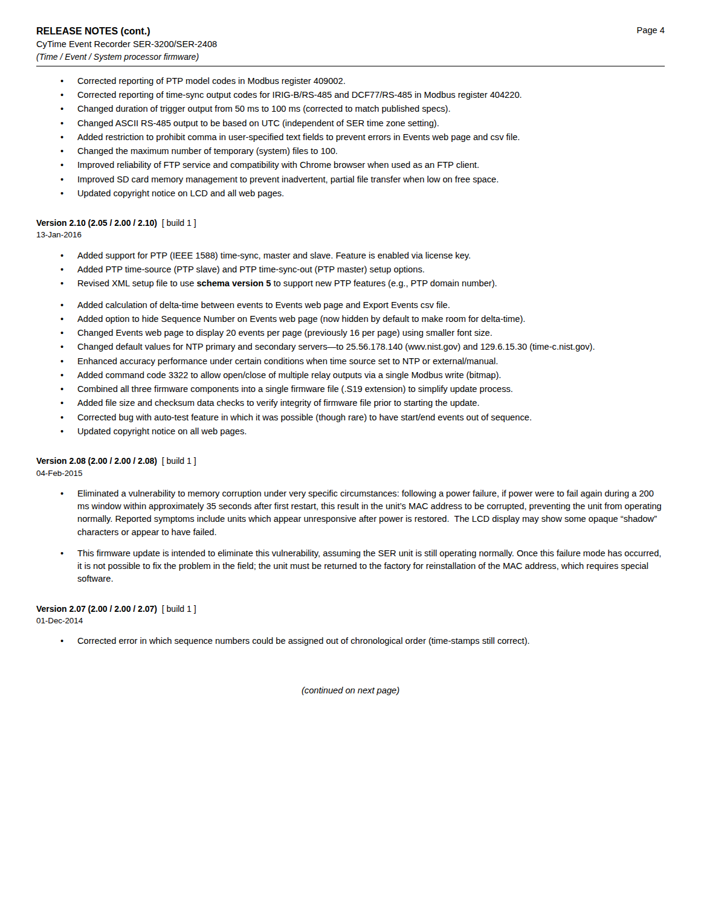Page 4
RELEASE NOTES (cont.)
CyTime Event Recorder SER-3200/SER-2408
(Time / Event / System processor firmware)
Corrected reporting of PTP model codes in Modbus register 409002.
Corrected reporting of time-sync output codes for IRIG-B/RS-485 and DCF77/RS-485 in Modbus register 404220.
Changed duration of trigger output from 50 ms to 100 ms (corrected to match published specs).
Changed ASCII RS-485 output to be based on UTC (independent of SER time zone setting).
Added restriction to prohibit comma in user-specified text fields to prevent errors in Events web page and csv file.
Changed the maximum number of temporary (system) files to 100.
Improved reliability of FTP service and compatibility with Chrome browser when used as an FTP client.
Improved SD card memory management to prevent inadvertent, partial file transfer when low on free space.
Updated copyright notice on LCD and all web pages.
Version 2.10 (2.05 / 2.00 / 2.10) [ build 1 ]
13-Jan-2016
Added support for PTP (IEEE 1588) time-sync, master and slave. Feature is enabled via license key.
Added PTP time-source (PTP slave) and PTP time-sync-out (PTP master) setup options.
Revised XML setup file to use schema version 5 to support new PTP features (e.g., PTP domain number).
Added calculation of delta-time between events to Events web page and Export Events csv file.
Added option to hide Sequence Number on Events web page (now hidden by default to make room for delta-time).
Changed Events web page to display 20 events per page (previously 16 per page) using smaller font size.
Changed default values for NTP primary and secondary servers—to 25.56.178.140 (wwv.nist.gov) and 129.6.15.30 (time-c.nist.gov).
Enhanced accuracy performance under certain conditions when time source set to NTP or external/manual.
Added command code 3322 to allow open/close of multiple relay outputs via a single Modbus write (bitmap).
Combined all three firmware components into a single firmware file (.S19 extension) to simplify update process.
Added file size and checksum data checks to verify integrity of firmware file prior to starting the update.
Corrected bug with auto-test feature in which it was possible (though rare) to have start/end events out of sequence.
Updated copyright notice on all web pages.
Version 2.08 (2.00 / 2.00 / 2.08) [ build 1 ]
04-Feb-2015
Eliminated a vulnerability to memory corruption under very specific circumstances: following a power failure, if power were to fail again during a 200 ms window within approximately 35 seconds after first restart, this result in the unit’s MAC address to be corrupted, preventing the unit from operating normally. Reported symptoms include units which appear unresponsive after power is restored. The LCD display may show some opaque “shadow” characters or appear to have failed.
This firmware update is intended to eliminate this vulnerability, assuming the SER unit is still operating normally. Once this failure mode has occurred, it is not possible to fix the problem in the field; the unit must be returned to the factory for reinstallation of the MAC address, which requires special software.
Version 2.07 (2.00 / 2.00 / 2.07) [ build 1 ]
01-Dec-2014
Corrected error in which sequence numbers could be assigned out of chronological order (time-stamps still correct).
(continued on next page)